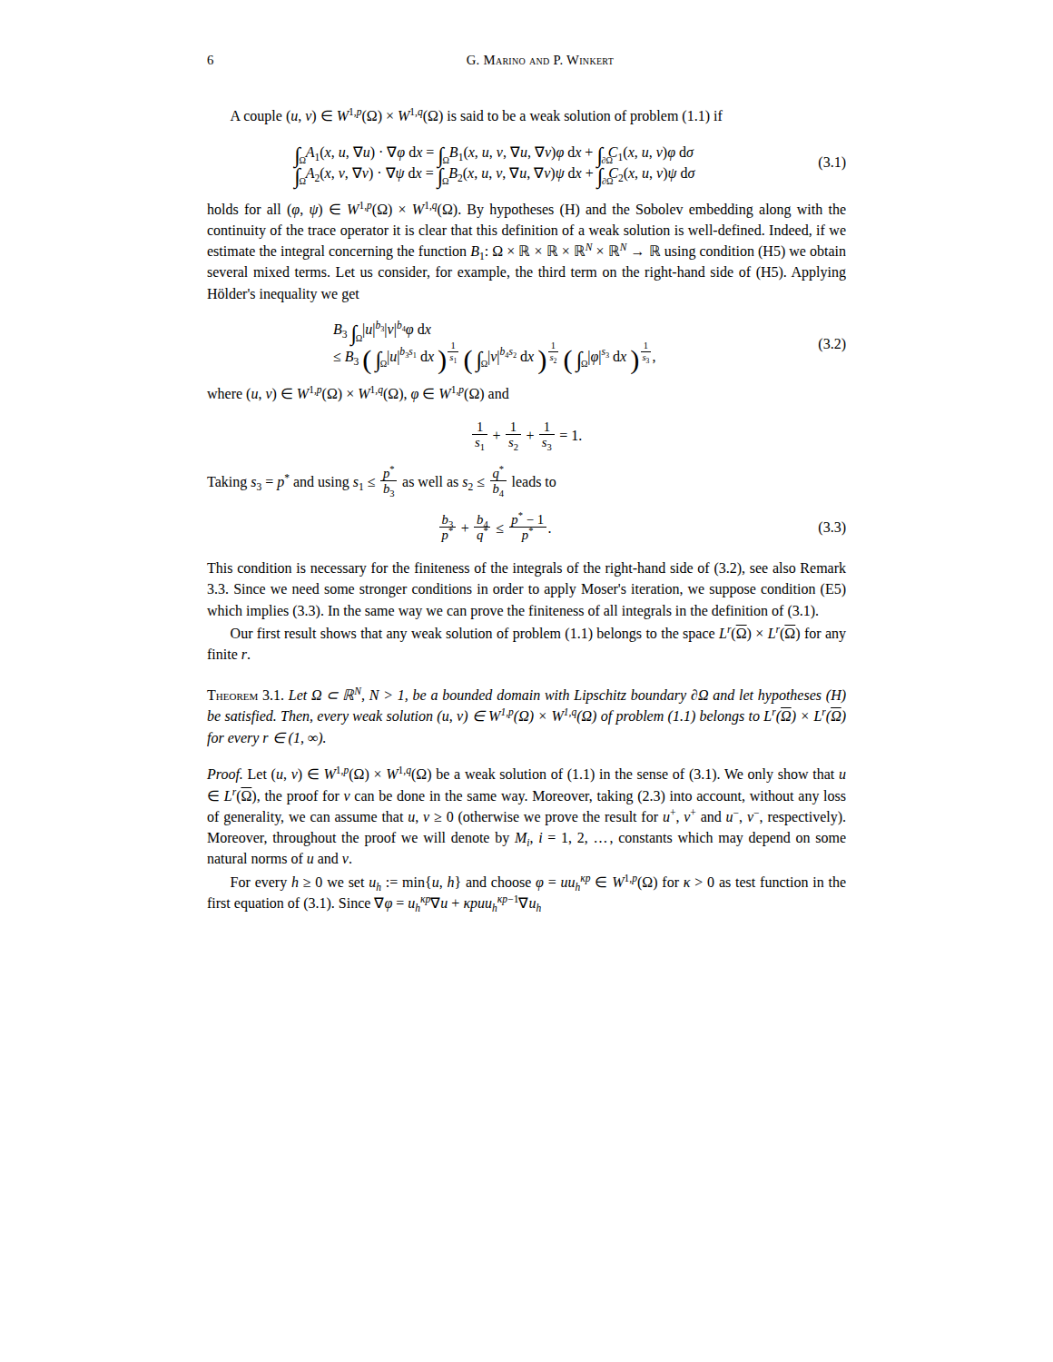6 G. Marino and P. Winkert
A couple (u, v) ∈ W1,p(Ω) × W1,q(Ω) is said to be a weak solution of problem (1.1) if
Ω∫ A1(x, u, ∇u) · ∇φ dx = Ω∫ B1(x, u, v, ∇u, ∇v)φ dx + ∂Ω∫ C1(x, u, v)φ dσ Ω∫ A2(x, v, ∇v) · ∇ψ dx = Ω∫ B2(x, u, v, ∇u, ∇v)ψ dx + ∂Ω∫ C2(x, u, v)ψ dσ
(3.1)
holds for all (φ, ψ) ∈ W1,p(Ω) × W1,q(Ω). By hypotheses (H) and the Sobolev embedding along with the continuity of the trace operator it is clear that this definition of a weak solution is well-defined. Indeed, if we estimate the integral concerning the function B1: Ω × ℝ × ℝ × ℝN × ℝN → ℝ using condition (H5) we obtain several mixed terms. Let us consider, for example, the third term on the right-hand side of (H5). Applying Hölder's inequality we get
B3 Ω∫ |u|b3|v|b4φ dx ≤ B3 ( Ω∫ |u|b3s1 dx )1 s1 ( Ω∫ |v|b4s2 dx )1 s2 ( Ω∫ |φ|s3 dx )1 s3,
(3.2)
where (u, v) ∈ W1,p(Ω) × W1,q(Ω), φ ∈ W1,p(Ω) and
1 s1 + 1 s2 + 1 s3 = 1.
Taking s3 = p* and using s1 ≤ p*b3 as well as s2 ≤ q*b4 leads to
b3 p* + b4 q* ≤ p* − 1 p*.
(3.3)
This condition is necessary for the finiteness of the integrals of the right-hand side of (3.2), see also Remark 3.3. Since we need some stronger conditions in order to apply Moser's iteration, we suppose condition (E5) which implies (3.3). In the same way we can prove the finiteness of all integrals in the definition of (3.1).
Our first result shows that any weak solution of problem (1.1) belongs to the space Lr(Ω) × Lr(Ω) for any finite r.
Theorem 3.1. Let Ω ⊂ ℝN, N > 1, be a bounded domain with Lipschitz boundary ∂Ω and let hypotheses (H) be satisfied. Then, every weak solution (u, v) ∈ W1,p(Ω) × W1,q(Ω) of problem (1.1) belongs to Lr(Ω) × Lr(Ω) for every r ∈ (1, ∞).
Proof. Let (u, v) ∈ W1,p(Ω) × W1,q(Ω) be a weak solution of (1.1) in the sense of (3.1). We only show that u ∈ Lr(Ω), the proof for v can be done in the same way. Moreover, taking (2.3) into account, without any loss of generality, we can assume that u, v ≥ 0 (otherwise we prove the result for u+, v+ and u−, v−, respectively). Moreover, throughout the proof we will denote by Mi, i = 1, 2, …, constants which may depend on some natural norms of u and v.
For every h ≥ 0 we set uh := min{u, h} and choose φ = uuhκp ∈ W1,p(Ω) for κ > 0 as test function in the first equation of (3.1). Since ∇φ = uhκp∇u + κpu uhκp−1∇uh